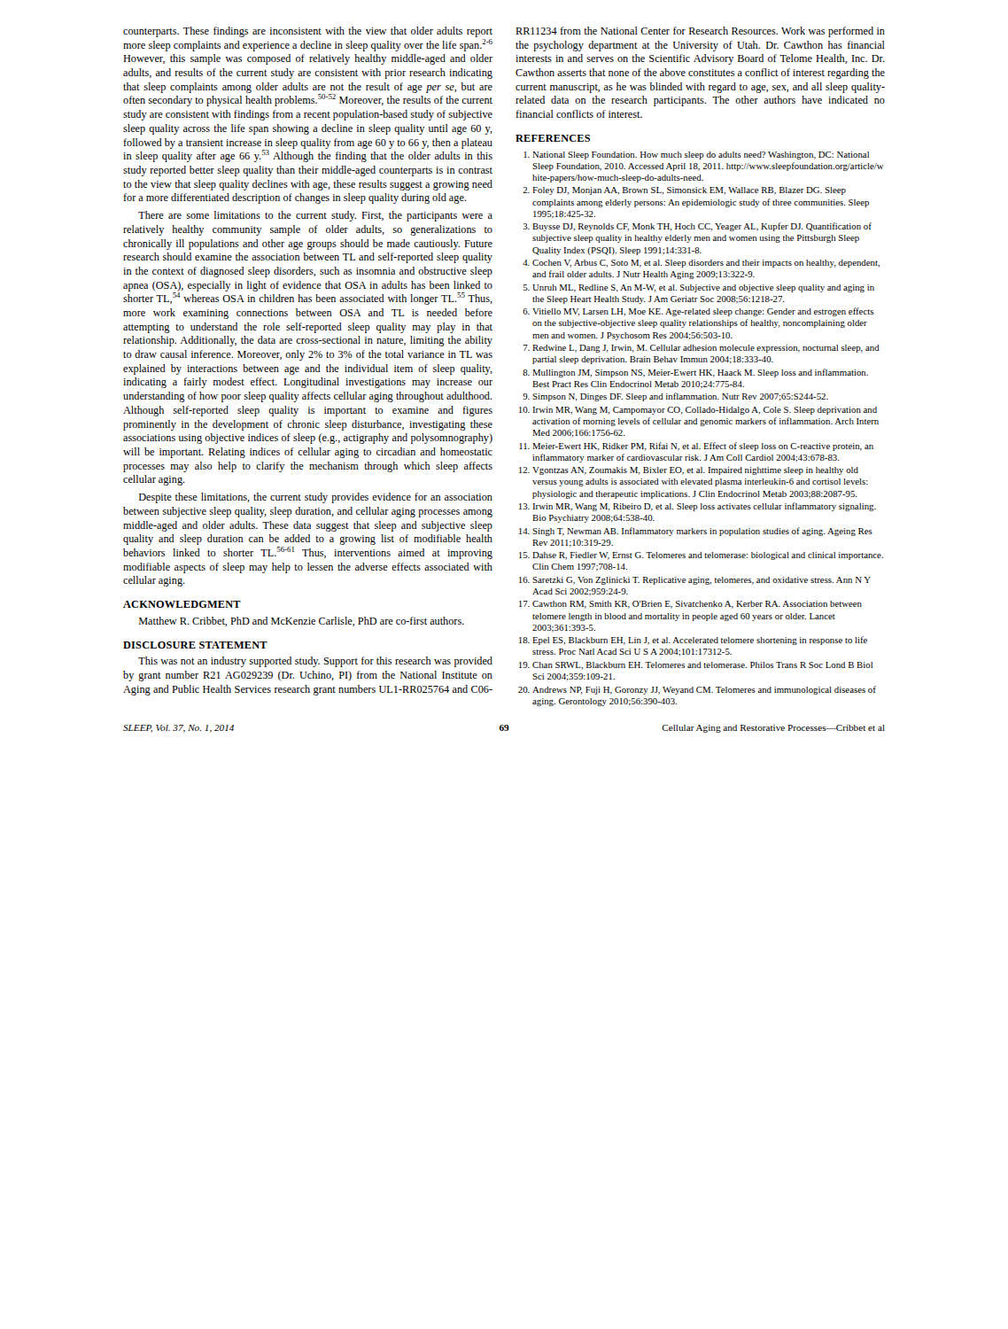counterparts. These findings are inconsistent with the view that older adults report more sleep complaints and experience a decline in sleep quality over the life span.2-6 However, this sample was composed of relatively healthy middle-aged and older adults, and results of the current study are consistent with prior research indicating that sleep complaints among older adults are not the result of age per se, but are often secondary to physical health problems.50-52 Moreover, the results of the current study are consistent with findings from a recent population-based study of subjective sleep quality across the life span showing a decline in sleep quality until age 60 y, followed by a transient increase in sleep quality from age 60 y to 66 y, then a plateau in sleep quality after age 66 y.53 Although the finding that the older adults in this study reported better sleep quality than their middle-aged counterparts is in contrast to the view that sleep quality declines with age, these results suggest a growing need for a more differentiated description of changes in sleep quality during old age.
There are some limitations to the current study. First, the participants were a relatively healthy community sample of older adults, so generalizations to chronically ill populations and other age groups should be made cautiously. Future research should examine the association between TL and self-reported sleep quality in the context of diagnosed sleep disorders, such as insomnia and obstructive sleep apnea (OSA), especially in light of evidence that OSA in adults has been linked to shorter TL,54 whereas OSA in children has been associated with longer TL.55 Thus, more work examining connections between OSA and TL is needed before attempting to understand the role self-reported sleep quality may play in that relationship. Additionally, the data are cross-sectional in nature, limiting the ability to draw causal inference. Moreover, only 2% to 3% of the total variance in TL was explained by interactions between age and the individual item of sleep quality, indicating a fairly modest effect. Longitudinal investigations may increase our understanding of how poor sleep quality affects cellular aging throughout adulthood. Although self-reported sleep quality is important to examine and figures prominently in the development of chronic sleep disturbance, investigating these associations using objective indices of sleep (e.g., actigraphy and polysomnography) will be important. Relating indices of cellular aging to circadian and homeostatic processes may also help to clarify the mechanism through which sleep affects cellular aging.
Despite these limitations, the current study provides evidence for an association between subjective sleep quality, sleep duration, and cellular aging processes among middle-aged and older adults. These data suggest that sleep and subjective sleep quality and sleep duration can be added to a growing list of modifiable health behaviors linked to shorter TL.56-61 Thus, interventions aimed at improving modifiable aspects of sleep may help to lessen the adverse effects associated with cellular aging.
Acknowledgment
Matthew R. Cribbet, PhD and McKenzie Carlisle, PhD are co-first authors.
Disclosure Statement
This was not an industry supported study. Support for this research was provided by grant number R21 AG029239 (Dr. Uchino, PI) from the National Institute on Aging and Public Health Services research grant numbers UL1-RR025764 and C06-RR11234 from the National Center for Research Resources. Work was performed in the psychology department at the University of Utah. Dr. Cawthon has financial interests in and serves on the Scientific Advisory Board of Telome Health, Inc. Dr. Cawthon asserts that none of the above constitutes a conflict of interest regarding the current manuscript, as he was blinded with regard to age, sex, and all sleep quality-related data on the research participants. The other authors have indicated no financial conflicts of interest.
References
National Sleep Foundation. How much sleep do adults need? Washington, DC: National Sleep Foundation, 2010. Accessed April 18, 2011. http://www.sleepfoundation.org/article/white-papers/how-much-sleep-do-adults-need.
Foley DJ, Monjan AA, Brown SL, Simonsick EM, Wallace RB, Blazer DG. Sleep complaints among elderly persons: An epidemiologic study of three communities. Sleep 1995;18:425-32.
Buysse DJ, Reynolds CF, Monk TH, Hoch CC, Yeager AL, Kupfer DJ. Quantification of subjective sleep quality in healthy elderly men and women using the Pittsburgh Sleep Quality Index (PSQI). Sleep 1991;14:331-8.
Cochen V, Arbus C, Soto M, et al. Sleep disorders and their impacts on healthy, dependent, and frail older adults. J Nutr Health Aging 2009;13:322-9.
Unruh ML, Redline S, An M-W, et al. Subjective and objective sleep quality and aging in the Sleep Heart Health Study. J Am Geriatr Soc 2008;56:1218-27.
Vitiello MV, Larsen LH, Moe KE. Age-related sleep change: Gender and estrogen effects on the subjective-objective sleep quality relationships of healthy, noncomplaining older men and women. J Psychosom Res 2004;56:503-10.
Redwine L, Dang J, Irwin, M. Cellular adhesion molecule expression, nocturnal sleep, and partial sleep deprivation. Brain Behav Immun 2004;18:333-40.
Mullington JM, Simpson NS, Meier-Ewert HK, Haack M. Sleep loss and inflammation. Best Pract Res Clin Endocrinol Metab 2010;24:775-84.
Simpson N, Dinges DF. Sleep and inflammation. Nutr Rev 2007;65:S244-52.
Irwin MR, Wang M, Campomayor CO, Collado-Hidalgo A, Cole S. Sleep deprivation and activation of morning levels of cellular and genomic markers of inflammation. Arch Intern Med 2006;166:1756-62.
Meier-Ewert HK, Ridker PM, Rifai N, et al. Effect of sleep loss on C-reactive protein, an inflammatory marker of cardiovascular risk. J Am Coll Cardiol 2004;43:678-83.
Vgontzas AN, Zoumakis M, Bixler EO, et al. Impaired nighttime sleep in healthy old versus young adults is associated with elevated plasma interleukin-6 and cortisol levels: physiologic and therapeutic implications. J Clin Endocrinol Metab 2003;88:2087-95.
Irwin MR, Wang M, Ribeiro D, et al. Sleep loss activates cellular inflammatory signaling. Bio Psychiatry 2008;64:538-40.
Singh T, Newman AB. Inflammatory markers in population studies of aging. Ageing Res Rev 2011;10:319-29.
Dahse R, Fiedler W, Ernst G. Telomeres and telomerase: biological and clinical importance. Clin Chem 1997;708-14.
Saretzki G, Von Zglinicki T. Replicative aging, telomeres, and oxidative stress. Ann N Y Acad Sci 2002;959:24-9.
Cawthon RM, Smith KR, O'Brien E, Sivatchenko A, Kerber RA. Association between telomere length in blood and mortality in people aged 60 years or older. Lancet 2003;361:393-5.
Epel ES, Blackburn EH, Lin J, et al. Accelerated telomere shortening in response to life stress. Proc Natl Acad Sci U S A 2004;101:17312-5.
Chan SRWL, Blackburn EH. Telomeres and telomerase. Philos Trans R Soc Lond B Biol Sci 2004;359:109-21.
Andrews NP, Fuji H, Goronzy JJ, Weyand CM. Telomeres and immunological diseases of aging. Gerontology 2010;56:390-403.
SLEEP, Vol. 37, No. 1, 2014
69
Cellular Aging and Restorative Processes—Cribbet et al